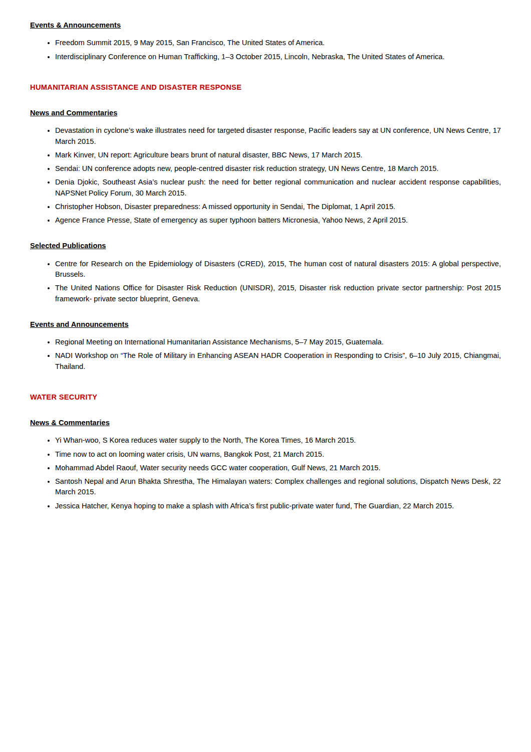Events & Announcements
Freedom Summit 2015, 9 May 2015, San Francisco, The United States of America.
Interdisciplinary Conference on Human Trafficking, 1–3 October 2015, Lincoln, Nebraska, The United States of America.
HUMANITARIAN ASSISTANCE AND DISASTER RESPONSE
News and Commentaries
Devastation in cyclone’s wake illustrates need for targeted disaster response, Pacific leaders say at UN conference, UN News Centre, 17 March 2015.
Mark Kinver, UN report: Agriculture bears brunt of natural disaster, BBC News, 17 March 2015.
Sendai: UN conference adopts new, people-centred disaster risk reduction strategy, UN News Centre, 18 March 2015.
Denia Djokic, Southeast Asia’s nuclear push: the need for better regional communication and nuclear accident response capabilities, NAPSNet Policy Forum, 30 March 2015.
Christopher Hobson, Disaster preparedness: A missed opportunity in Sendai, The Diplomat, 1 April 2015.
Agence France Presse, State of emergency as super typhoon batters Micronesia, Yahoo News, 2 April 2015.
Selected Publications
Centre for Research on the Epidemiology of Disasters (CRED), 2015, The human cost of natural disasters 2015: A global perspective, Brussels.
The United Nations Office for Disaster Risk Reduction (UNISDR), 2015, Disaster risk reduction private sector partnership: Post 2015 framework- private sector blueprint, Geneva.
Events and Announcements
Regional Meeting on International Humanitarian Assistance Mechanisms, 5–7 May 2015, Guatemala.
NADI Workshop on “The Role of Military in Enhancing ASEAN HADR Cooperation in Responding to Crisis”, 6–10 July 2015, Chiangmai, Thailand.
WATER SECURITY
News & Commentaries
Yi Whan-woo, S Korea reduces water supply to the North, The Korea Times, 16 March 2015.
Time now to act on looming water crisis, UN warns, Bangkok Post, 21 March 2015.
Mohammad Abdel Raouf, Water security needs GCC water cooperation, Gulf News, 21 March 2015.
Santosh Nepal and Arun Bhakta Shrestha, The Himalayan waters: Complex challenges and regional solutions, Dispatch News Desk, 22 March 2015.
Jessica Hatcher, Kenya hoping to make a splash with Africa’s first public-private water fund, The Guardian, 22 March 2015.